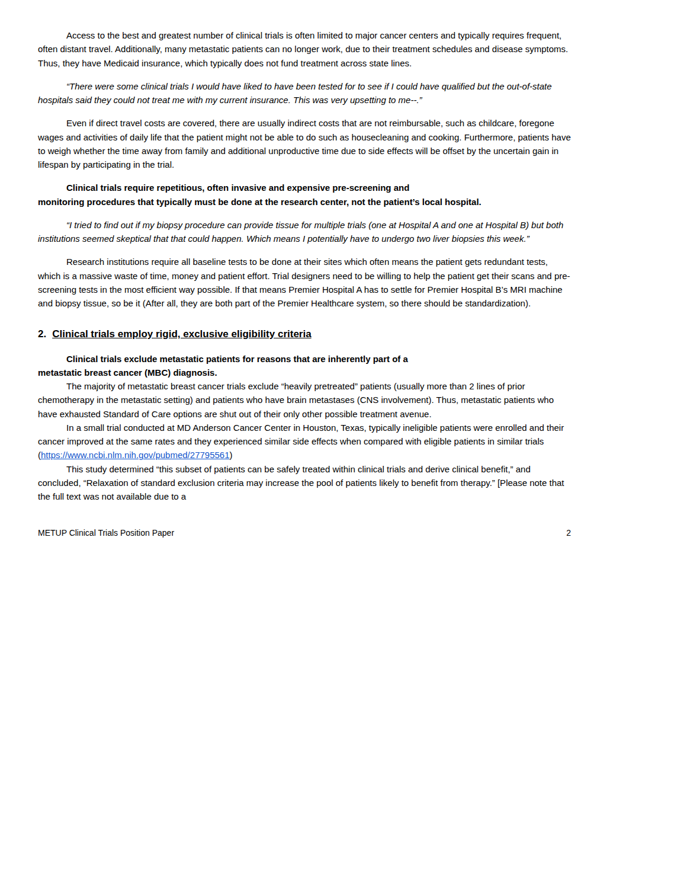Access to the best and greatest number of clinical trials is often limited to major cancer centers and typically requires frequent, often distant travel. Additionally, many metastatic patients can no longer work, due to their treatment schedules and disease symptoms. Thus, they have Medicaid insurance, which typically does not fund treatment across state lines.
“There were some clinical trials I would have liked to have been tested for to see if I could have qualified but the out-of-state hospitals said they could not treat me with my current insurance. This was very upsetting to me--.”
Even if direct travel costs are covered, there are usually indirect costs that are not reimbursable, such as childcare, foregone wages and activities of daily life that the patient might not be able to do such as housecleaning and cooking. Furthermore, patients have to weigh whether the time away from family and additional unproductive time due to side effects will be offset by the uncertain gain in lifespan by participating in the trial.
Clinical trials require repetitious, often invasive and expensive pre-screening and
monitoring procedures that typically must be done at the research center, not the patient’s local hospital.
“I tried to find out if my biopsy procedure can provide tissue for multiple trials (one at Hospital A and one at Hospital B) but both institutions seemed skeptical that that could happen. Which means I potentially have to undergo two liver biopsies this week.”
Research institutions require all baseline tests to be done at their sites which often means the patient gets redundant tests, which is a massive waste of time, money and patient effort. Trial designers need to be willing to help the patient get their scans and pre-screening tests in the most efficient way possible. If that means Premier Hospital A has to settle for Premier Hospital B’s MRI machine and biopsy tissue, so be it (After all, they are both part of the Premier Healthcare system, so there should be standardization).
2. Clinical trials employ rigid, exclusive eligibility criteria
Clinical trials exclude metastatic patients for reasons that are inherently part of a
metastatic breast cancer (MBC) diagnosis.
The majority of metastatic breast cancer trials exclude “heavily pretreated” patients (usually more than 2 lines of prior chemotherapy in the metastatic setting) and patients who have brain metastases (CNS involvement). Thus, metastatic patients who have exhausted Standard of Care options are shut out of their only other possible treatment avenue.
In a small trial conducted at MD Anderson Cancer Center in Houston, Texas, typically ineligible patients were enrolled and their cancer improved at the same rates and they experienced similar side effects when compared with eligible patients in similar trials (https://www.ncbi.nlm.nih.gov/pubmed/27795561)
This study determined “this subset of patients can be safely treated within clinical trials and derive clinical benefit,” and concluded, “Relaxation of standard exclusion criteria may increase the pool of patients likely to benefit from therapy.” [Please note that the full text was not available due to a
METUP Clinical Trials Position Paper 2